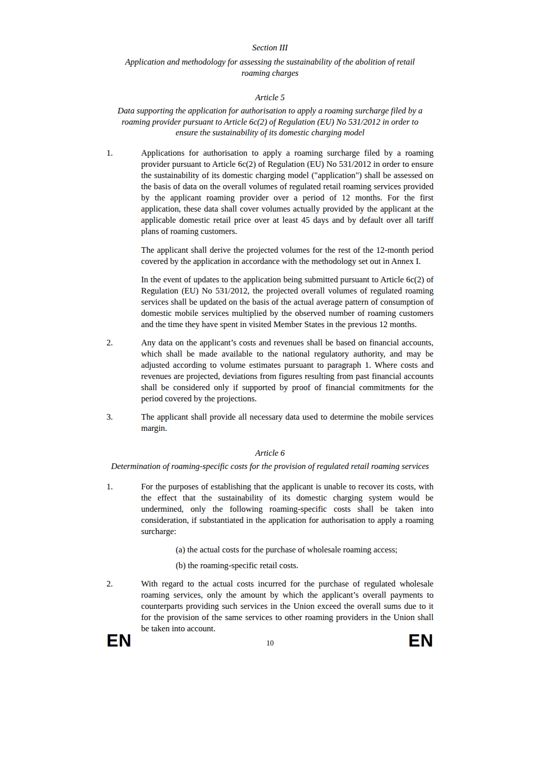Section III
Application and methodology for assessing the sustainability of the abolition of retail
roaming charges
Article 5
Data supporting the application for authorisation to apply a roaming surcharge filed by a
roaming provider pursuant to Article 6c(2) of Regulation (EU) No 531/2012 in order to
ensure the sustainability of its domestic charging model
1. Applications for authorisation to apply a roaming surcharge filed by a roaming provider pursuant to Article 6c(2) of Regulation (EU) No 531/2012 in order to ensure the sustainability of its domestic charging model ("application") shall be assessed on the basis of data on the overall volumes of regulated retail roaming services provided by the applicant roaming provider over a period of 12 months. For the first application, these data shall cover volumes actually provided by the applicant at the applicable domestic retail price over at least 45 days and by default over all tariff plans of roaming customers.
The applicant shall derive the projected volumes for the rest of the 12-month period covered by the application in accordance with the methodology set out in Annex I.
In the event of updates to the application being submitted pursuant to Article 6c(2) of Regulation (EU) No 531/2012, the projected overall volumes of regulated roaming services shall be updated on the basis of the actual average pattern of consumption of domestic mobile services multiplied by the observed number of roaming customers and the time they have spent in visited Member States in the previous 12 months.
2. Any data on the applicant’s costs and revenues shall be based on financial accounts, which shall be made available to the national regulatory authority, and may be adjusted according to volume estimates pursuant to paragraph 1. Where costs and revenues are projected, deviations from figures resulting from past financial accounts shall be considered only if supported by proof of financial commitments for the period covered by the projections.
3. The applicant shall provide all necessary data used to determine the mobile services margin.
Article 6
Determination of roaming-specific costs for the provision of regulated retail roaming services
1. For the purposes of establishing that the applicant is unable to recover its costs, with the effect that the sustainability of its domestic charging system would be undermined, only the following roaming-specific costs shall be taken into consideration, if substantiated in the application for authorisation to apply a roaming surcharge:
(a) the actual costs for the purchase of wholesale roaming access;
(b) the roaming-specific retail costs.
2. With regard to the actual costs incurred for the purchase of regulated wholesale roaming services, only the amount by which the applicant’s overall payments to counterparts providing such services in the Union exceed the overall sums due to it for the provision of the same services to other roaming providers in the Union shall be taken into account.
EN 10 EN